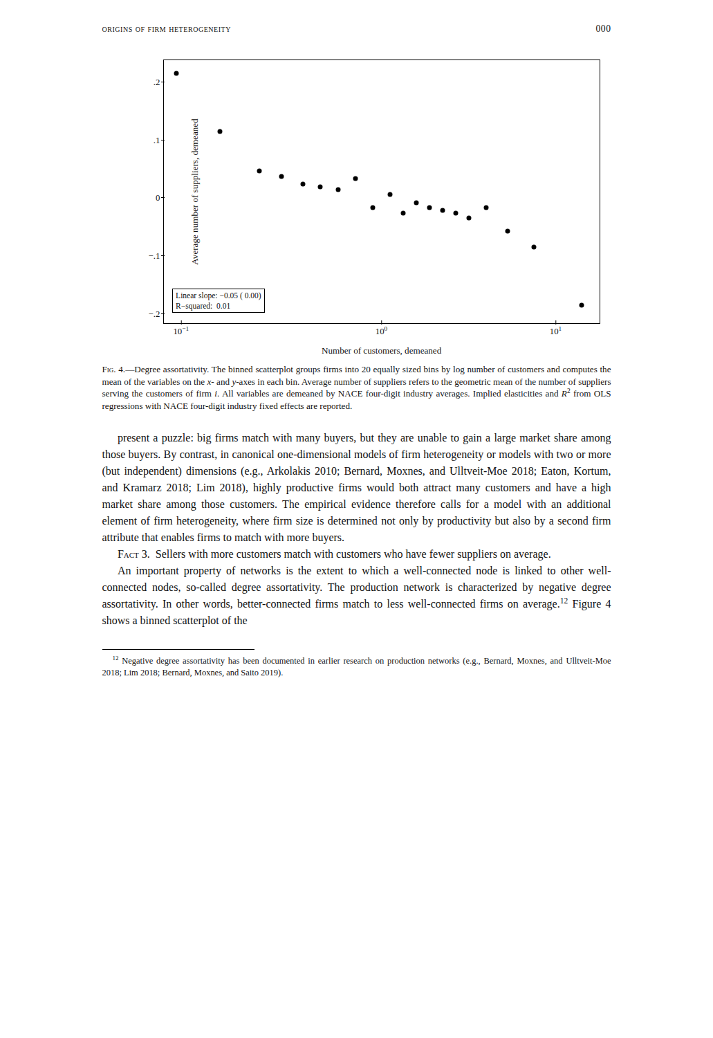origins of firm heterogeneity 000
Average number of suppliers, demeaned .2 .1 0 −.1 −.2 10−1 100 101
Linear slope: −0.05 ( 0.00)
R−squared: 0.01
Number of customers, demeaned
Fig. 4.—Degree assortativity. The binned scatterplot groups firms into 20 equally sized bins by log number of customers and computes the mean of the variables on the x- and y-axes in each bin. Average number of suppliers refers to the geometric mean of the number of suppliers serving the customers of firm i. All variables are demeaned by NACE four-digit industry averages. Implied elasticities and R2 from OLS regressions with NACE four-digit industry fixed effects are reported.
present a puzzle: big firms match with many buyers, but they are unable to gain a large market share among those buyers. By contrast, in canonical one-dimensional models of firm heterogeneity or models with two or more (but independent) dimensions (e.g., Arkolakis 2010; Bernard, Moxnes, and Ulltveit-Moe 2018; Eaton, Kortum, and Kramarz 2018; Lim 2018), highly productive firms would both attract many customers and have a high market share among those customers. The empirical evidence therefore calls for a model with an additional element of firm heterogeneity, where firm size is determined not only by productivity but also by a second firm attribute that enables firms to match with more buyers.
Fact 3. Sellers with more customers match with customers who have fewer suppliers on average.
An important property of networks is the extent to which a well-connected node is linked to other well-connected nodes, so-called degree assortativity. The production network is characterized by negative degree assortativity. In other words, better-connected firms match to less well-connected firms on average.12 Figure 4 shows a binned scatterplot of the
12 Negative degree assortativity has been documented in earlier research on production networks (e.g., Bernard, Moxnes, and Ulltveit-Moe 2018; Lim 2018; Bernard, Moxnes, and Saito 2019).